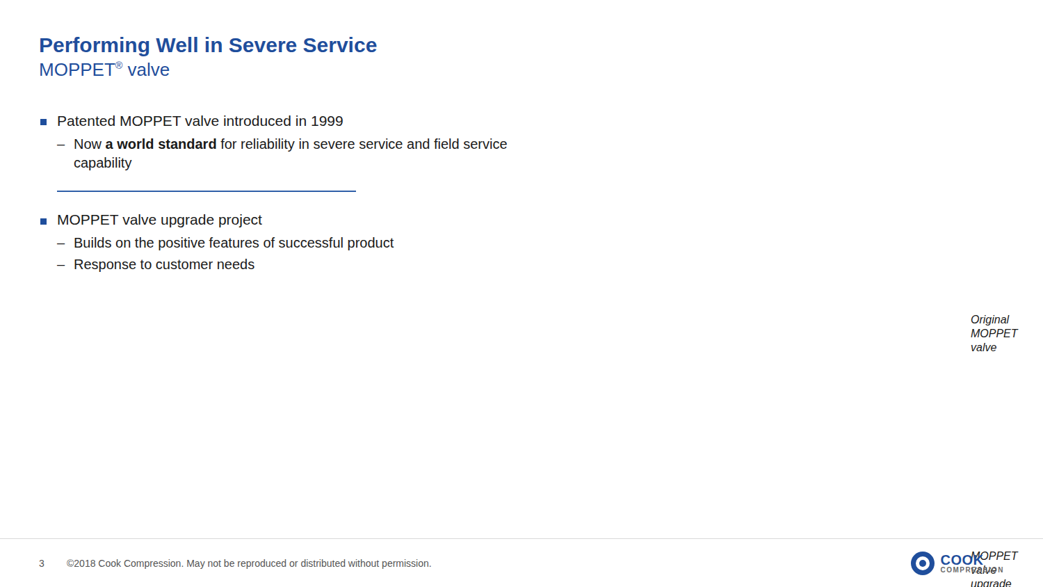Performing Well in Severe Service
MOPPET® valve
Patented MOPPET valve introduced in 1999
Now a world standard for reliability in severe service and field service capability
MOPPET valve upgrade project
Builds on the positive features of successful product
Response to customer needs
Original MOPPET valve
MOPPET valve upgrade
3 ©2018 Cook Compression. May not be reproduced or distributed without permission.
COOK COMPRESSION